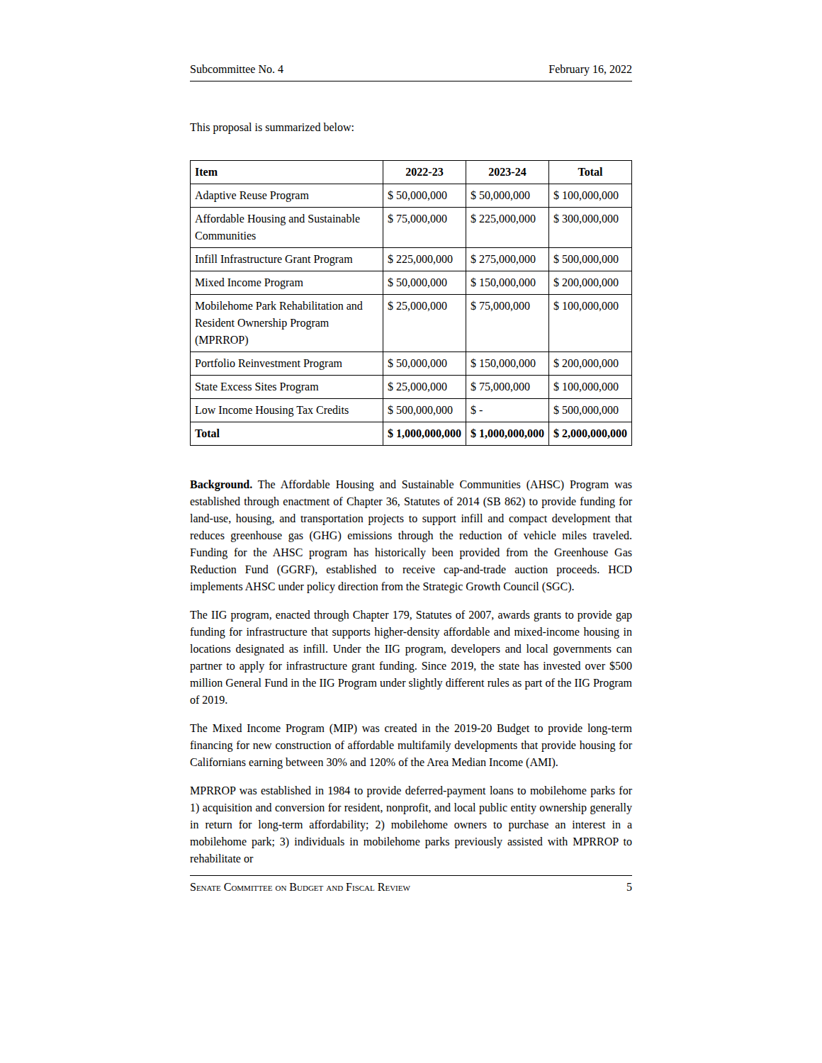Subcommittee No. 4
February 16, 2022
This proposal is summarized below:
| Item | 2022-23 | 2023-24 | Total |
| --- | --- | --- | --- |
| Adaptive Reuse Program | $ 50,000,000 | $ 50,000,000 | $ 100,000,000 |
| Affordable Housing and Sustainable Communities | $ 75,000,000 | $ 225,000,000 | $ 300,000,000 |
| Infill Infrastructure Grant Program | $ 225,000,000 | $ 275,000,000 | $ 500,000,000 |
| Mixed Income Program | $ 50,000,000 | $ 150,000,000 | $ 200,000,000 |
| Mobilehome Park Rehabilitation and Resident Ownership Program (MPRROP) | $ 25,000,000 | $ 75,000,000 | $ 100,000,000 |
| Portfolio Reinvestment Program | $ 50,000,000 | $ 150,000,000 | $ 200,000,000 |
| State Excess Sites Program | $ 25,000,000 | $ 75,000,000 | $ 100,000,000 |
| Low Income Housing Tax Credits | $ 500,000,000 | $ - | $ 500,000,000 |
| Total | $ 1,000,000,000 | $ 1,000,000,000 | $ 2,000,000,000 |
Background. The Affordable Housing and Sustainable Communities (AHSC) Program was established through enactment of Chapter 36, Statutes of 2014 (SB 862) to provide funding for land-use, housing, and transportation projects to support infill and compact development that reduces greenhouse gas (GHG) emissions through the reduction of vehicle miles traveled. Funding for the AHSC program has historically been provided from the Greenhouse Gas Reduction Fund (GGRF), established to receive cap-and-trade auction proceeds. HCD implements AHSC under policy direction from the Strategic Growth Council (SGC).
The IIG program, enacted through Chapter 179, Statutes of 2007, awards grants to provide gap funding for infrastructure that supports higher-density affordable and mixed-income housing in locations designated as infill. Under the IIG program, developers and local governments can partner to apply for infrastructure grant funding. Since 2019, the state has invested over $500 million General Fund in the IIG Program under slightly different rules as part of the IIG Program of 2019.
The Mixed Income Program (MIP) was created in the 2019-20 Budget to provide long-term financing for new construction of affordable multifamily developments that provide housing for Californians earning between 30% and 120% of the Area Median Income (AMI).
MPRROP was established in 1984 to provide deferred-payment loans to mobilehome parks for 1) acquisition and conversion for resident, nonprofit, and local public entity ownership generally in return for long-term affordability; 2) mobilehome owners to purchase an interest in a mobilehome park; 3) individuals in mobilehome parks previously assisted with MPRROP to rehabilitate or
Senate Committee on Budget and Fiscal Review
5